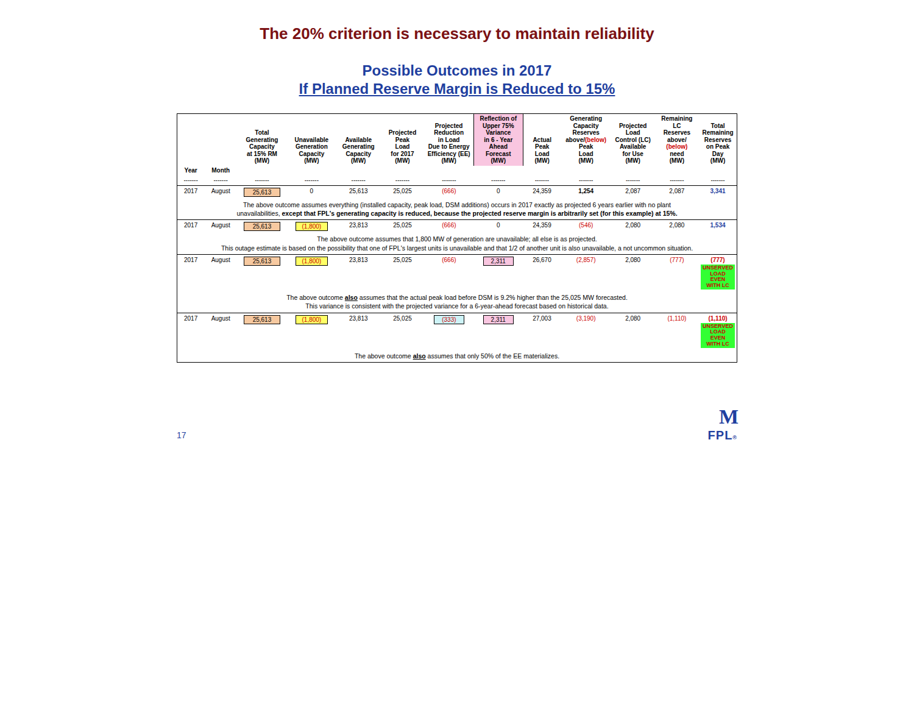The 20% criterion is necessary to maintain reliability
Possible Outcomes in 2017
If Planned Reserve Margin is Reduced to 15%
| | | Total Generating Capacity at 15% RM (MW) | Unavailable Generation Capacity (MW) | Available Generating Capacity (MW) | Projected Peak Load for 2017 (MW) | Projected Reduction in Load Due to Energy Efficiency (EE) (MW) | Reflection of Upper 75% Variance in 6 - Year Ahead Forecast (MW) | Actual Peak Load (MW) | Generating Capacity Reserves above/ (below) Peak Load (MW) | Projected Load Control (LC) Available for Use (MW) | Remaining LC Reserves above/ (below) need (MW) | Total Remaining Reserves on Peak Day (MW) |
| --- | --- | --- | --- | --- | --- | --- | --- | --- | --- | --- | --- | --- |
| Year | Month | | | | | | | | | | | |
| ------- | ------- | ------- | ------- | ------- | ------- | ------- | ------- | ------- | ------- | ------- | ------- | ------- |
| 2017 | August | 25,613 | 0 | 25,613 | 25,025 | (666) | 0 | 24,359 | 1,254 | 2,087 | 2,087 | 3,341 |
| The above outcome assumes everything (installed capacity, peak load, DSM additions) occurs in 2017 exactly as projected 6 years earlier with no plant unavailabilities, except that FPL's generating capacity is reduced, because the projected reserve margin is arbitrarily set (for this example) at 15%. |
| 2017 | August | 25,613 | (1,800) | 23,813 | 25,025 | (666) | 0 | 24,359 | (546) | 2,080 | 2,080 | 1,534 |
| The above outcome assumes that 1,800 MW of generation are unavailable; all else is as projected. This outage estimate is based on the possibility that one of FPL's largest units is unavailable and that 1/2 of another unit is also unavailable, a not uncommon situation. |
| 2017 | August | 25,613 | (1,800) | 23,813 | 25,025 | (666) | 2,311 | 26,670 | (2,857) | 2,080 | (777) | (777) UNSERVED LOAD EVEN WITH LC |
| The above outcome also assumes that the actual peak load before DSM is 9.2% higher than the 25,025 MW forecasted. This variance is consistent with the projected variance for a 6-year-ahead forecast based on historical data. |
| 2017 | August | 25,613 | (1,800) | 23,813 | 25,025 | (333) | 2,311 | 27,003 | (3,190) | 2,080 | (1,110) | (1,110) UNSERVED LOAD EVEN WITH LC |
| The above outcome also assumes that only 50% of the EE materializes. |
17
M
FPL®